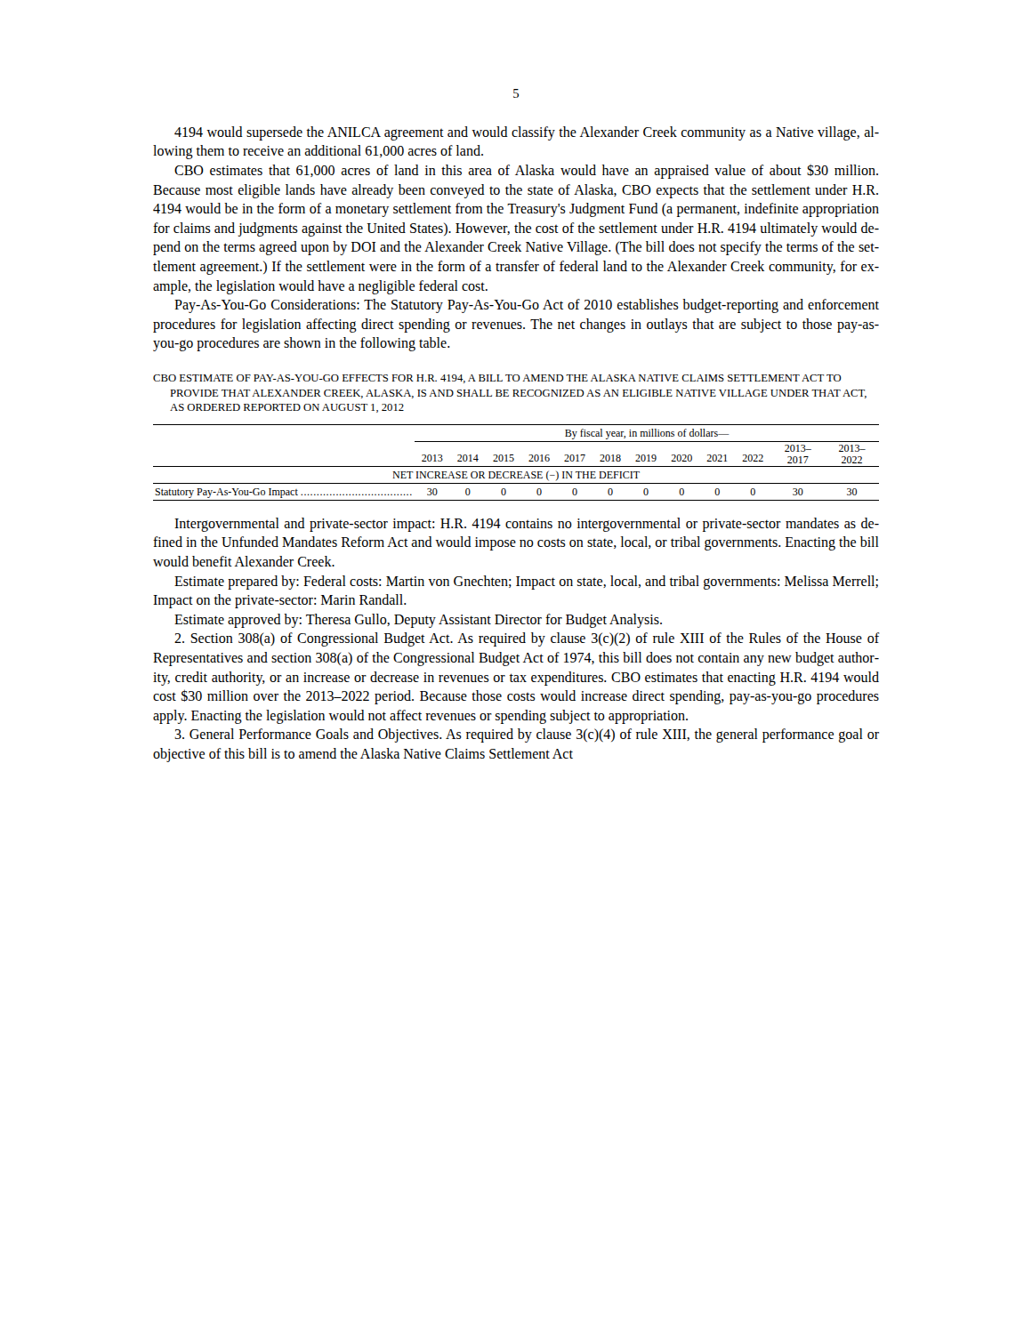5
4194 would supersede the ANILCA agreement and would classify the Alexander Creek community as a Native village, allowing them to receive an additional 61,000 acres of land.
CBO estimates that 61,000 acres of land in this area of Alaska would have an appraised value of about $30 million. Because most eligible lands have already been conveyed to the state of Alaska, CBO expects that the settlement under H.R. 4194 would be in the form of a monetary settlement from the Treasury's Judgment Fund (a permanent, indefinite appropriation for claims and judgments against the United States). However, the cost of the settlement under H.R. 4194 ultimately would depend on the terms agreed upon by DOI and the Alexander Creek Native Village. (The bill does not specify the terms of the settlement agreement.) If the settlement were in the form of a transfer of federal land to the Alexander Creek community, for example, the legislation would have a negligible federal cost.
Pay-As-You-Go Considerations: The Statutory Pay-As-You-Go Act of 2010 establishes budget-reporting and enforcement procedures for legislation affecting direct spending or revenues. The net changes in outlays that are subject to those pay-as-you-go procedures are shown in the following table.
CBO ESTIMATE OF PAY-AS-YOU-GO EFFECTS FOR H.R. 4194, A BILL TO AMEND THE ALASKA NATIVE CLAIMS SETTLEMENT ACT TO PROVIDE THAT ALEXANDER CREEK, ALASKA, IS AND SHALL BE RECOGNIZED AS AN ELIGIBLE NATIVE VILLAGE UNDER THAT ACT, AS ORDERED REPORTED ON AUGUST 1, 2012
| | By fiscal year, in millions of dollars— |
| | 2013 | 2014 | 2015 | 2016 | 2017 | 2018 | 2019 | 2020 | 2021 | 2022 | 2013– 2017 | 2013– 2022 |
| NET INCREASE OR DECREASE (−) IN THE DEFICIT |
| Statutory Pay-As-You-Go Impact ................................... | 30 | 0 | 0 | 0 | 0 | 0 | 0 | 0 | 0 | 0 | 30 | 30 |
Intergovernmental and private-sector impact: H.R. 4194 contains no intergovernmental or private-sector mandates as defined in the Unfunded Mandates Reform Act and would impose no costs on state, local, or tribal governments. Enacting the bill would benefit Alexander Creek.
Estimate prepared by: Federal costs: Martin von Gnechten; Impact on state, local, and tribal governments: Melissa Merrell; Impact on the private-sector: Marin Randall.
Estimate approved by: Theresa Gullo, Deputy Assistant Director for Budget Analysis.
2. Section 308(a) of Congressional Budget Act. As required by clause 3(c)(2) of rule XIII of the Rules of the House of Representatives and section 308(a) of the Congressional Budget Act of 1974, this bill does not contain any new budget authority, credit authority, or an increase or decrease in revenues or tax expenditures. CBO estimates that enacting H.R. 4194 would cost $30 million over the 2013–2022 period. Because those costs would increase direct spending, pay-as-you-go procedures apply. Enacting the legislation would not affect revenues or spending subject to appropriation.
3. General Performance Goals and Objectives. As required by clause 3(c)(4) of rule XIII, the general performance goal or objective of this bill is to amend the Alaska Native Claims Settlement Act